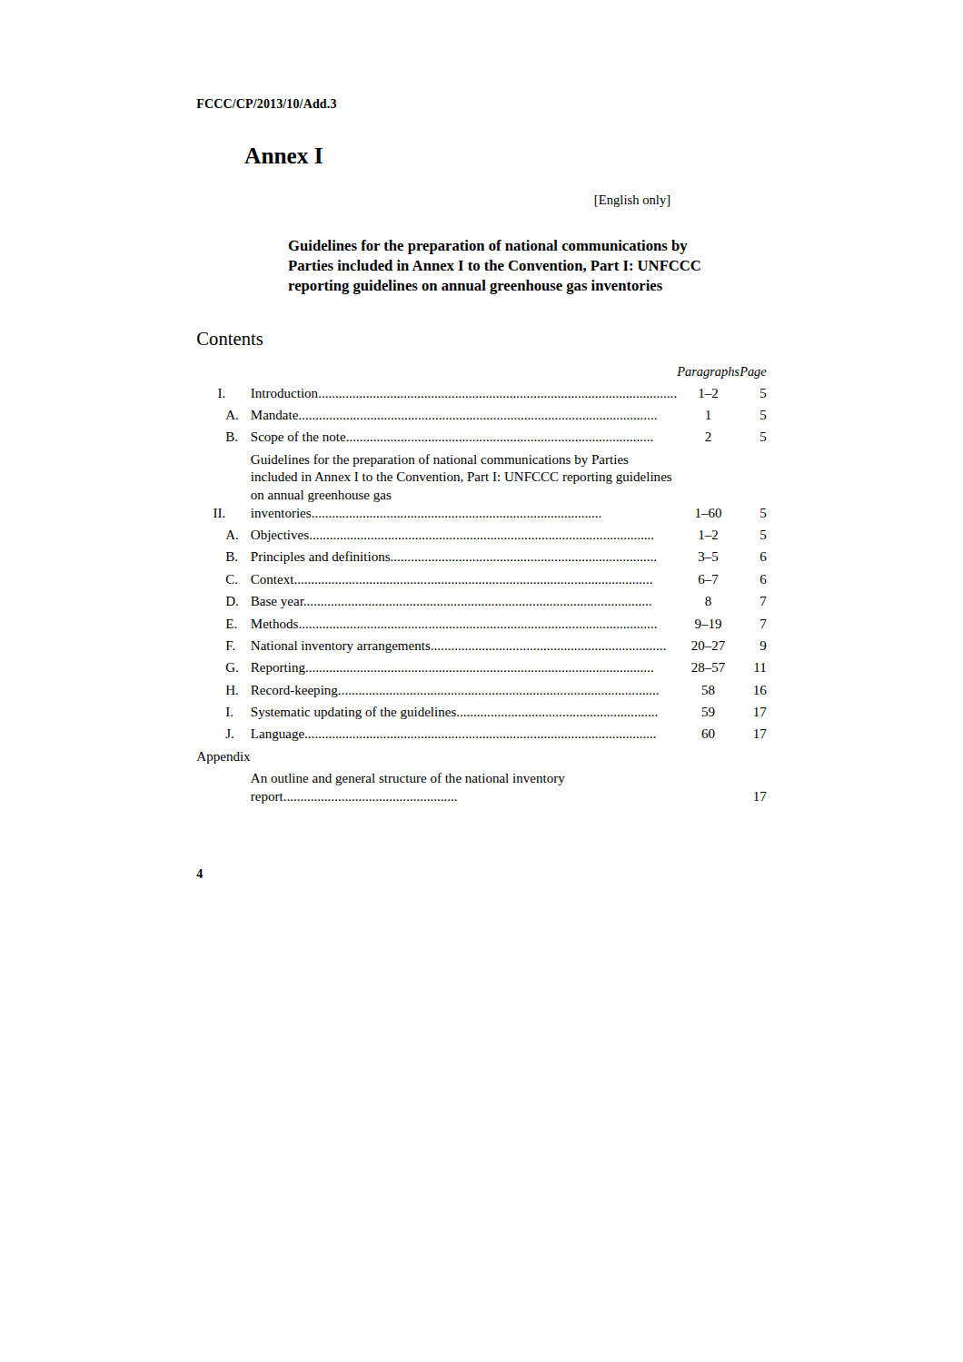FCCC/CP/2013/10/Add.3
Annex I
[English only]
Guidelines for the preparation of national communications by Parties included in Annex I to the Convention, Part I: UNFCCC reporting guidelines on annual greenhouse gas inventories
Contents
| | | | Paragraphs | Page |
| I. | | Introduction ......................................................................................................... | 1–2 | 5 |
| | A. | Mandate ......................................................................................................... | 1 | 5 |
| | B. | Scope of the note .......................................................................................... | 2 | 5 |
| II. | | Guidelines for the preparation of national communications by Parties included in Annex I to the Convention, Part I: UNFCCC reporting guidelines on annual greenhouse gas inventories ..................................................................................... | 1–60 | 5 |
| | A. | Objectives ..................................................................................................... | 1–2 | 5 |
| | B. | Principles and definitions .............................................................................. | 3–5 | 6 |
| | C. | Context ......................................................................................................... | 6–7 | 6 |
| | D. | Base year ...................................................................................................... | 8 | 7 |
| | E. | Methods ......................................................................................................... | 9–19 | 7 |
| | F. | National inventory arrangements ..................................................................... | 20–27 | 9 |
| | G. | Reporting ...................................................................................................... | 28–57 | 11 |
| | H. | Record-keeping .............................................................................................. | 58 | 16 |
| | I. | Systematic updating of the guidelines ........................................................... | 59 | 17 |
| | J. | Language ....................................................................................................... | 60 | 17 |
| Appendix | | | |
| | | An outline and general structure of the national inventory report ................................................... | | 17 |
4